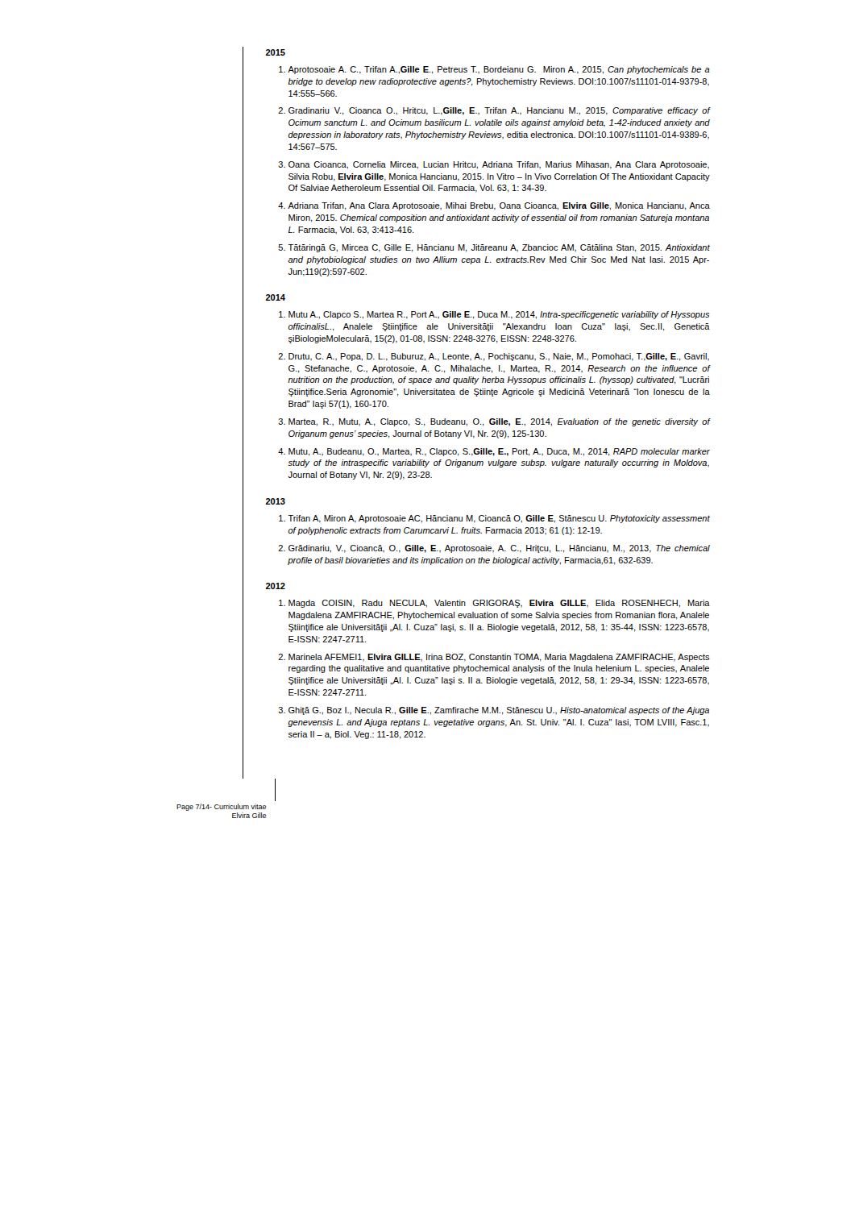2015
Aprotosoaie A. C., Trifan A.,Gille E., Petreus T., Bordeianu G. Miron A., 2015, Can phytochemicals be a bridge to develop new radioprotective agents?, Phytochemistry Reviews. DOI:10.1007/s11101-014-9379-8, 14:555–566.
Gradinariu V., Cioanca O., Hritcu, L.,Gille, E., Trifan A., Hancianu M., 2015, Comparative efficacy of Ocimum sanctum L. and Ocimum basilicum L. volatile oils against amyloid beta, 1-42-induced anxiety and depression in laboratory rats, Phytochemistry Reviews, editia electronica. DOI:10.1007/s11101-014-9389-6, 14:567–575.
Oana Cioanca, Cornelia Mircea, Lucian Hritcu, Adriana Trifan, Marius Mihasan, Ana Clara Aprotosoaie, Silvia Robu, Elvira Gille, Monica Hancianu, 2015. In Vitro – In Vivo Correlation Of The Antioxidant Capacity Of Salviae Aetheroleum Essential Oil. Farmacia, Vol. 63, 1: 34-39.
Adriana Trifan, Ana Clara Aprotosoaie, Mihai Brebu, Oana Cioanca, Elvira Gille, Monica Hancianu, Anca Miron, 2015. Chemical composition and antioxidant activity of essential oil from romanian Satureja montana L. Farmacia, Vol. 63, 3:413-416.
Tătăringă G, Mircea C, Gille E, Hăncianu M, Jităreanu A, Zbancioc AM, Cătălina Stan, 2015. Antioxidant and phytobiological studies on two Allium cepa L. extracts. Rev Med Chir Soc Med Nat Iasi. 2015 Apr-Jun;119(2):597-602.
2014
Mutu A., Clapco S., Martea R., Port A., Gille E., Duca M., 2014, Intra-specificgenetic variability of Hyssopus officinalisL., Analele Ştiinţifice ale Universităţii "Alexandru Ioan Cuza" Iaşi, Sec.II, Genetică şiBiologieMoleculară, 15(2), 01-08, ISSN: 2248-3276, EISSN: 2248-3276.
Drutu, C. A., Popa, D. L., Buburuz, A., Leonte, A., Pochişcanu, S., Naie, M., Pomohaci, T.,Gille, E., Gavril, G., Stefanache, C., Aprotosoie, A. C., Mihalache, I., Martea, R., 2014, Research on the influence of nutrition on the production, of space and quality herba Hyssopus officinalis L. (hyssop) cultivated, "Lucrări Ştiinţifice.Seria Agronomie", Universitatea de Ştiinţe Agricole şi Medicină Veterinară “Ion Ionescu de la Brad” Iaşi 57(1), 160-170.
Martea, R., Mutu, A., Clapco, S., Budeanu, O., Gille, E., 2014, Evaluation of the genetic diversity of Origanum genus’ species, Journal of Botany VI, Nr. 2(9), 125-130.
Mutu, A., Budeanu, O., Martea, R., Clapco, S.,Gille, E., Port, A., Duca, M., 2014, RAPD molecular marker study of the intraspecific variability of Origanum vulgare subsp. vulgare naturally occurring in Moldova, Journal of Botany VI, Nr. 2(9), 23-28.
2013
Trifan A, Miron A, Aprotosoaie AC, Hăncianu M, Cioancă O, Gille E, Stănescu U. Phytotoxicity assessment of polyphenolic extracts from Carumcarvi L. fruits. Farmacia 2013; 61 (1): 12-19.
Grădinariu, V., Cioancă, O., Gille, E., Aprotosoaie, A. C., Hriţcu, L., Hăncianu, M., 2013, The chemical profile of basil biovarieties and its implication on the biological activity, Farmacia,61, 632-639.
2012
Magda COISIN, Radu NECULA, Valentin GRIGORAŞ, Elvira GILLE, Elida ROSENHECH, Maria Magdalena ZAMFIRACHE, Phytochemical evaluation of some Salvia species from Romanian flora, Analele Ştiinţifice ale Universităţii „Al. I. Cuza” Iaşi, s. II a. Biologie vegetală, 2012, 58, 1: 35-44, ISSN: 1223-6578, E-ISSN: 2247-2711.
Marinela AFEMEI1, Elvira GILLE, Irina BOZ, Constantin TOMA, Maria Magdalena ZAMFIRACHE, Aspects regarding the qualitative and quantitative phytochemical analysis of the Inula helenium L. species, Analele Ştiinţifice ale Universităţii „Al. I. Cuza” Iaşi s. II a. Biologie vegetală, 2012, 58, 1: 29-34, ISSN: 1223-6578, E-ISSN: 2247-2711.
Ghiţă G., Boz I., Necula R., Gille E., Zamfirache M.M., Stănescu U., Histo-anatomical aspects of the Ajuga genevensis L. and Ajuga reptans L. vegetative organs, An. St. Univ. "Al. I. Cuza" Iasi, TOM LVIII, Fasc.1, seria II – a, Biol. Veg.: 11-18, 2012.
Page 7/14- Curriculum vitae
Elvira Gille